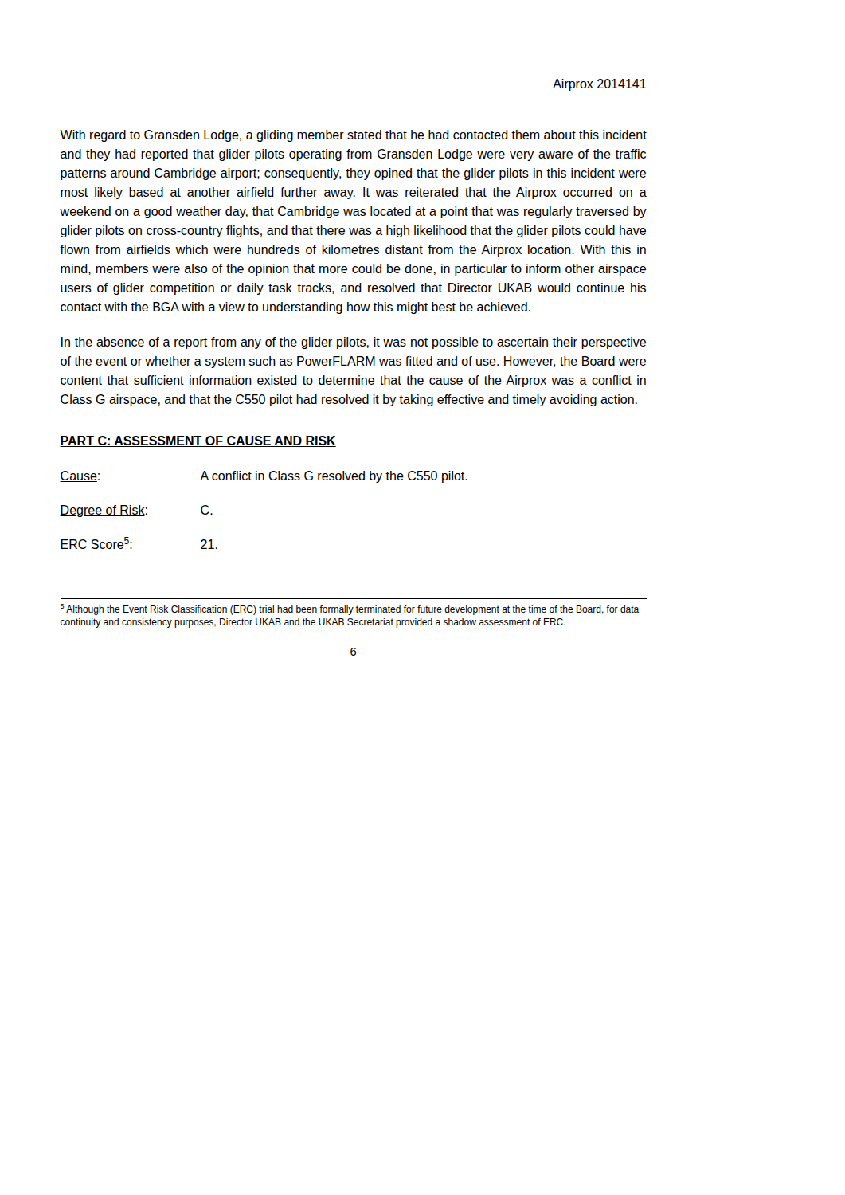Airprox 2014141
With regard to Gransden Lodge, a gliding member stated that he had contacted them about this incident and they had reported that glider pilots operating from Gransden Lodge were very aware of the traffic patterns around Cambridge airport; consequently, they opined that the glider pilots in this incident were most likely based at another airfield further away. It was reiterated that the Airprox occurred on a weekend on a good weather day, that Cambridge was located at a point that was regularly traversed by glider pilots on cross-country flights, and that there was a high likelihood that the glider pilots could have flown from airfields which were hundreds of kilometres distant from the Airprox location. With this in mind, members were also of the opinion that more could be done, in particular to inform other airspace users of glider competition or daily task tracks, and resolved that Director UKAB would continue his contact with the BGA with a view to understanding how this might best be achieved.
In the absence of a report from any of the glider pilots, it was not possible to ascertain their perspective of the event or whether a system such as PowerFLARM was fitted and of use. However, the Board were content that sufficient information existed to determine that the cause of the Airprox was a conflict in Class G airspace, and that the C550 pilot had resolved it by taking effective and timely avoiding action.
PART C: ASSESSMENT OF CAUSE AND RISK
| Cause : | A conflict in Class G resolved by the C550 pilot. |
| Degree of Risk : | C. |
| ERC Score 5 : | 21. |
5 Although the Event Risk Classification (ERC) trial had been formally terminated for future development at the time of the Board, for data continuity and consistency purposes, Director UKAB and the UKAB Secretariat provided a shadow assessment of ERC.
6